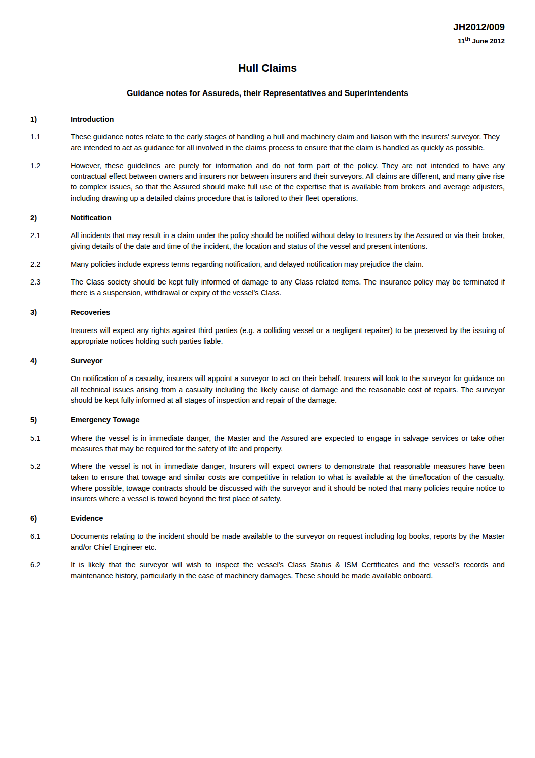JH2012/009
11th June 2012
Hull Claims
Guidance notes for Assureds, their Representatives and Superintendents
1)
Introduction
1.1
These guidance notes relate to the early stages of handling a hull and machinery claim and liaison with the insurers' surveyor. They are intended to act as guidance for all involved in the claims process to ensure that the claim is handled as quickly as possible.
1.2
However, these guidelines are purely for information and do not form part of the policy. They are not intended to have any contractual effect between owners and insurers nor between insurers and their surveyors. All claims are different, and many give rise to complex issues, so that the Assured should make full use of the expertise that is available from brokers and average adjusters, including drawing up a detailed claims procedure that is tailored to their fleet operations.
2)
Notification
2.1
All incidents that may result in a claim under the policy should be notified without delay to Insurers by the Assured or via their broker, giving details of the date and time of the incident, the location and status of the vessel and present intentions.
2.2
Many policies include express terms regarding notification, and delayed notification may prejudice the claim.
2.3
The Class society should be kept fully informed of damage to any Class related items. The insurance policy may be terminated if there is a suspension, withdrawal or expiry of the vessel's Class.
3)
Recoveries
Insurers will expect any rights against third parties (e.g. a colliding vessel or a negligent repairer) to be preserved by the issuing of appropriate notices holding such parties liable.
4)
Surveyor
On notification of a casualty, insurers will appoint a surveyor to act on their behalf. Insurers will look to the surveyor for guidance on all technical issues arising from a casualty including the likely cause of damage and the reasonable cost of repairs. The surveyor should be kept fully informed at all stages of inspection and repair of the damage.
5)
Emergency Towage
5.1
Where the vessel is in immediate danger, the Master and the Assured are expected to engage in salvage services or take other measures that may be required for the safety of life and property.
5.2
Where the vessel is not in immediate danger, Insurers will expect owners to demonstrate that reasonable measures have been taken to ensure that towage and similar costs are competitive in relation to what is available at the time/location of the casualty. Where possible, towage contracts should be discussed with the surveyor and it should be noted that many policies require notice to insurers where a vessel is towed beyond the first place of safety.
6)
Evidence
6.1
Documents relating to the incident should be made available to the surveyor on request including log books, reports by the Master and/or Chief Engineer etc.
6.2
It is likely that the surveyor will wish to inspect the vessel's Class Status & ISM Certificates and the vessel's records and maintenance history, particularly in the case of machinery damages. These should be made available onboard.